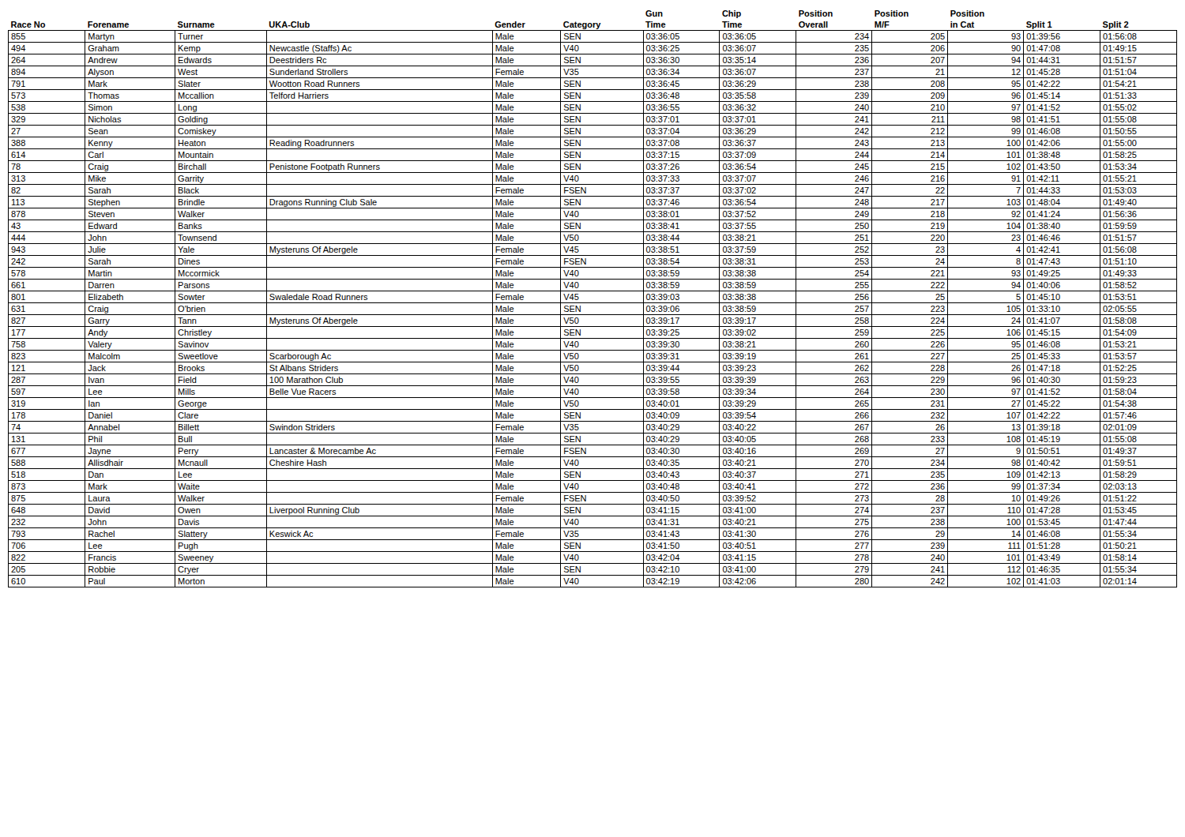| | | | | | | Gun | Chip | Position | Position | Position | | |
| --- | --- | --- | --- | --- | --- | --- | --- | --- | --- | --- | --- | --- |
| Race No | Forename | Surname | UKA-Club | Gender | Category | Time | Time | Overall | M/F | in Cat | Split 1 | Split 2 |
| 855 | Martyn | Turner | | Male | SEN | 03:36:05 | 03:36:05 | 234 | 205 | 93 | 01:39:56 | 01:56:08 |
| 494 | Graham | Kemp | Newcastle (Staffs) Ac | Male | V40 | 03:36:25 | 03:36:07 | 235 | 206 | 90 | 01:47:08 | 01:49:15 |
| 264 | Andrew | Edwards | Deestriders Rc | Male | SEN | 03:36:30 | 03:35:14 | 236 | 207 | 94 | 01:44:31 | 01:51:57 |
| 894 | Alyson | West | Sunderland Strollers | Female | V35 | 03:36:34 | 03:36:07 | 237 | 21 | 12 | 01:45:28 | 01:51:04 |
| 791 | Mark | Slater | Wootton Road Runners | Male | SEN | 03:36:45 | 03:36:29 | 238 | 208 | 95 | 01:42:22 | 01:54:21 |
| 573 | Thomas | Mccallion | Telford Harriers | Male | SEN | 03:36:48 | 03:35:58 | 239 | 209 | 96 | 01:45:14 | 01:51:33 |
| 538 | Simon | Long | | Male | SEN | 03:36:55 | 03:36:32 | 240 | 210 | 97 | 01:41:52 | 01:55:02 |
| 329 | Nicholas | Golding | | Male | SEN | 03:37:01 | 03:37:01 | 241 | 211 | 98 | 01:41:51 | 01:55:08 |
| 27 | Sean | Comiskey | | Male | SEN | 03:37:04 | 03:36:29 | 242 | 212 | 99 | 01:46:08 | 01:50:55 |
| 388 | Kenny | Heaton | Reading Roadrunners | Male | SEN | 03:37:08 | 03:36:37 | 243 | 213 | 100 | 01:42:06 | 01:55:00 |
| 614 | Carl | Mountain | | Male | SEN | 03:37:15 | 03:37:09 | 244 | 214 | 101 | 01:38:48 | 01:58:25 |
| 78 | Craig | Birchall | Penistone Footpath Runners | Male | SEN | 03:37:26 | 03:36:54 | 245 | 215 | 102 | 01:43:50 | 01:53:34 |
| 313 | Mike | Garrity | | Male | V40 | 03:37:33 | 03:37:07 | 246 | 216 | 91 | 01:42:11 | 01:55:21 |
| 82 | Sarah | Black | | Female | FSEN | 03:37:37 | 03:37:02 | 247 | 22 | 7 | 01:44:33 | 01:53:03 |
| 113 | Stephen | Brindle | Dragons Running Club Sale | Male | SEN | 03:37:46 | 03:36:54 | 248 | 217 | 103 | 01:48:04 | 01:49:40 |
| 878 | Steven | Walker | | Male | V40 | 03:38:01 | 03:37:52 | 249 | 218 | 92 | 01:41:24 | 01:56:36 |
| 43 | Edward | Banks | | Male | SEN | 03:38:41 | 03:37:55 | 250 | 219 | 104 | 01:38:40 | 01:59:59 |
| 444 | John | Townsend | | Male | V50 | 03:38:44 | 03:38:21 | 251 | 220 | 23 | 01:46:46 | 01:51:57 |
| 943 | Julie | Yale | Mysteruns Of Abergele | Female | V45 | 03:38:51 | 03:37:59 | 252 | 23 | 4 | 01:42:41 | 01:56:08 |
| 242 | Sarah | Dines | | Female | FSEN | 03:38:54 | 03:38:31 | 253 | 24 | 8 | 01:47:43 | 01:51:10 |
| 578 | Martin | Mccormick | | Male | V40 | 03:38:59 | 03:38:38 | 254 | 221 | 93 | 01:49:25 | 01:49:33 |
| 661 | Darren | Parsons | | Male | V40 | 03:38:59 | 03:38:59 | 255 | 222 | 94 | 01:40:06 | 01:58:52 |
| 801 | Elizabeth | Sowter | Swaledale Road Runners | Female | V45 | 03:39:03 | 03:38:38 | 256 | 25 | 5 | 01:45:10 | 01:53:51 |
| 631 | Craig | O'brien | | Male | SEN | 03:39:06 | 03:38:59 | 257 | 223 | 105 | 01:33:10 | 02:05:55 |
| 827 | Garry | Tann | Mysteruns Of Abergele | Male | V50 | 03:39:17 | 03:39:17 | 258 | 224 | 24 | 01:41:07 | 01:58:08 |
| 177 | Andy | Christley | | Male | SEN | 03:39:25 | 03:39:02 | 259 | 225 | 106 | 01:45:15 | 01:54:09 |
| 758 | Valery | Savinov | | Male | V40 | 03:39:30 | 03:38:21 | 260 | 226 | 95 | 01:46:08 | 01:53:21 |
| 823 | Malcolm | Sweetlove | Scarborough Ac | Male | V50 | 03:39:31 | 03:39:19 | 261 | 227 | 25 | 01:45:33 | 01:53:57 |
| 121 | Jack | Brooks | St Albans Striders | Male | V50 | 03:39:44 | 03:39:23 | 262 | 228 | 26 | 01:47:18 | 01:52:25 |
| 287 | Ivan | Field | 100 Marathon Club | Male | V40 | 03:39:55 | 03:39:39 | 263 | 229 | 96 | 01:40:30 | 01:59:23 |
| 597 | Lee | Mills | Belle Vue Racers | Male | V40 | 03:39:58 | 03:39:34 | 264 | 230 | 97 | 01:41:52 | 01:58:04 |
| 319 | Ian | George | | Male | V50 | 03:40:01 | 03:39:29 | 265 | 231 | 27 | 01:45:22 | 01:54:38 |
| 178 | Daniel | Clare | | Male | SEN | 03:40:09 | 03:39:54 | 266 | 232 | 107 | 01:42:22 | 01:57:46 |
| 74 | Annabel | Billett | Swindon Striders | Female | V35 | 03:40:29 | 03:40:22 | 267 | 26 | 13 | 01:39:18 | 02:01:09 |
| 131 | Phil | Bull | | Male | SEN | 03:40:29 | 03:40:05 | 268 | 233 | 108 | 01:45:19 | 01:55:08 |
| 677 | Jayne | Perry | Lancaster & Morecambe Ac | Female | FSEN | 03:40:30 | 03:40:16 | 269 | 27 | 9 | 01:50:51 | 01:49:37 |
| 588 | Allisdhair | Mcnaull | Cheshire Hash | Male | V40 | 03:40:35 | 03:40:21 | 270 | 234 | 98 | 01:40:42 | 01:59:51 |
| 518 | Dan | Lee | | Male | SEN | 03:40:43 | 03:40:37 | 271 | 235 | 109 | 01:42:13 | 01:58:29 |
| 873 | Mark | Waite | | Male | V40 | 03:40:48 | 03:40:41 | 272 | 236 | 99 | 01:37:34 | 02:03:13 |
| 875 | Laura | Walker | | Female | FSEN | 03:40:50 | 03:39:52 | 273 | 28 | 10 | 01:49:26 | 01:51:22 |
| 648 | David | Owen | Liverpool Running Club | Male | SEN | 03:41:15 | 03:41:00 | 274 | 237 | 110 | 01:47:28 | 01:53:45 |
| 232 | John | Davis | | Male | V40 | 03:41:31 | 03:40:21 | 275 | 238 | 100 | 01:53:45 | 01:47:44 |
| 793 | Rachel | Slattery | Keswick Ac | Female | V35 | 03:41:43 | 03:41:30 | 276 | 29 | 14 | 01:46:08 | 01:55:34 |
| 706 | Lee | Pugh | | Male | SEN | 03:41:50 | 03:40:51 | 277 | 239 | 111 | 01:51:28 | 01:50:21 |
| 822 | Francis | Sweeney | | Male | V40 | 03:42:04 | 03:41:15 | 278 | 240 | 101 | 01:43:49 | 01:58:14 |
| 205 | Robbie | Cryer | | Male | SEN | 03:42:10 | 03:41:00 | 279 | 241 | 112 | 01:46:35 | 01:55:34 |
| 610 | Paul | Morton | | Male | V40 | 03:42:19 | 03:42:06 | 280 | 242 | 102 | 01:41:03 | 02:01:14 |